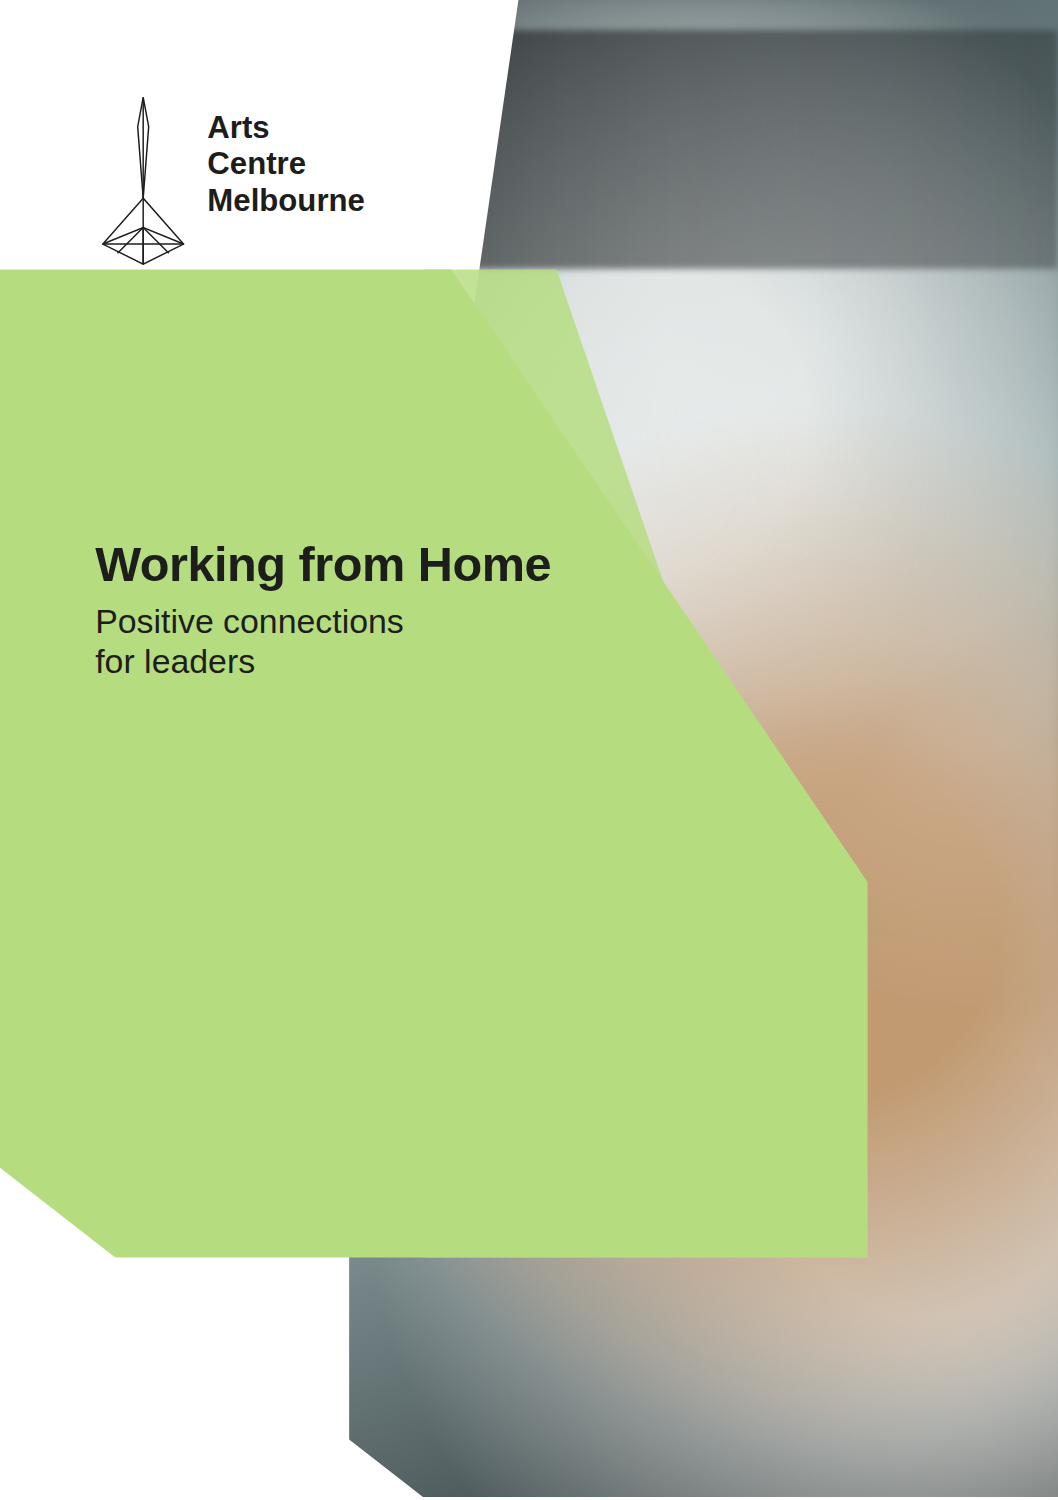Arts Centre Melbourne
Working from Home
Positive connections
for leaders